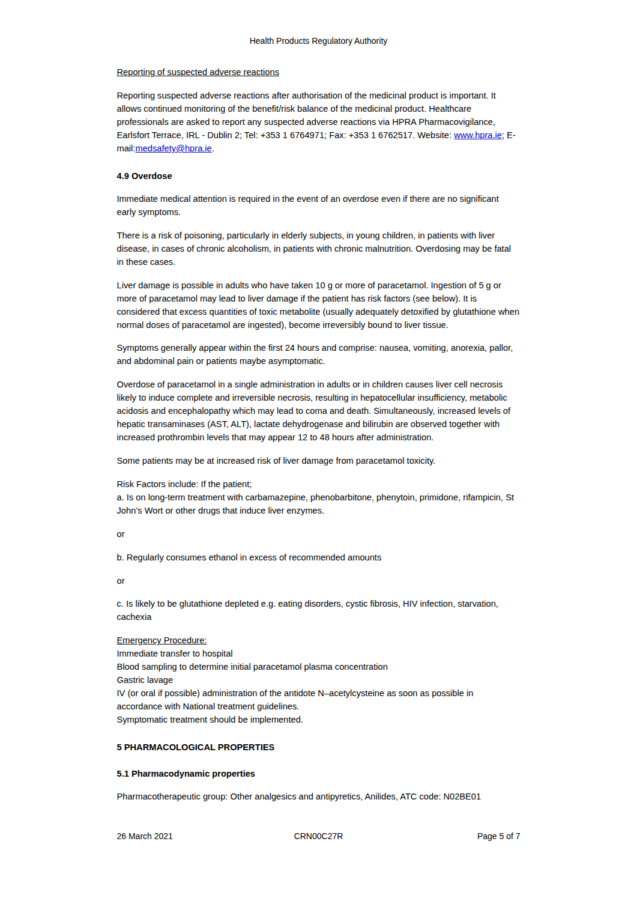Health Products Regulatory Authority
Reporting of suspected adverse reactions
Reporting suspected adverse reactions after authorisation of the medicinal product is important. It allows continued monitoring of the benefit/risk balance of the medicinal product. Healthcare professionals are asked to report any suspected adverse reactions via HPRA Pharmacovigilance, Earlsfort Terrace, IRL - Dublin 2; Tel: +353 1 6764971; Fax: +353 1 6762517. Website: www.hpra.ie; E-mail:medsafety@hpra.ie.
4.9 Overdose
Immediate medical attention is required in the event of an overdose even if there are no significant early symptoms.
There is a risk of poisoning, particularly in elderly subjects, in young children, in patients with liver disease, in cases of chronic alcoholism, in patients with chronic malnutrition. Overdosing may be fatal in these cases.
Liver damage is possible in adults who have taken 10 g or more of paracetamol. Ingestion of 5 g or more of paracetamol may lead to liver damage if the patient has risk factors (see below). It is considered that excess quantities of toxic metabolite (usually adequately detoxified by glutathione when normal doses of paracetamol are ingested), become irreversibly bound to liver tissue.
Symptoms generally appear within the first 24 hours and comprise: nausea, vomiting, anorexia, pallor, and abdominal pain or patients maybe asymptomatic.
Overdose of paracetamol in a single administration in adults or in children causes liver cell necrosis likely to induce complete and irreversible necrosis, resulting in hepatocellular insufficiency, metabolic acidosis and encephalopathy which may lead to coma and death. Simultaneously, increased levels of hepatic transaminases (AST, ALT), lactate dehydrogenase and bilirubin are observed together with increased prothrombin levels that may appear 12 to 48 hours after administration.
Some patients may be at increased risk of liver damage from paracetamol toxicity.
Risk Factors include: If the patient;
a. Is on long-term treatment with carbamazepine, phenobarbitone, phenytoin, primidone, rifampicin, St John’s Wort or other drugs that induce liver enzymes.
or
b. Regularly consumes ethanol in excess of recommended amounts
or
c. Is likely to be glutathione depleted e.g. eating disorders, cystic fibrosis, HIV infection, starvation, cachexia
Emergency Procedure:
Immediate transfer to hospital
Blood sampling to determine initial paracetamol plasma concentration
Gastric lavage
IV (or oral if possible) administration of the antidote N–acetylcysteine as soon as possible in accordance with National treatment guidelines.
Symptomatic treatment should be implemented.
5 PHARMACOLOGICAL PROPERTIES
5.1 Pharmacodynamic properties
Pharmacotherapeutic group: Other analgesics and antipyretics, Anilides, ATC code: N02BE01
26 March 2021 CRN00C27R Page 5 of 7